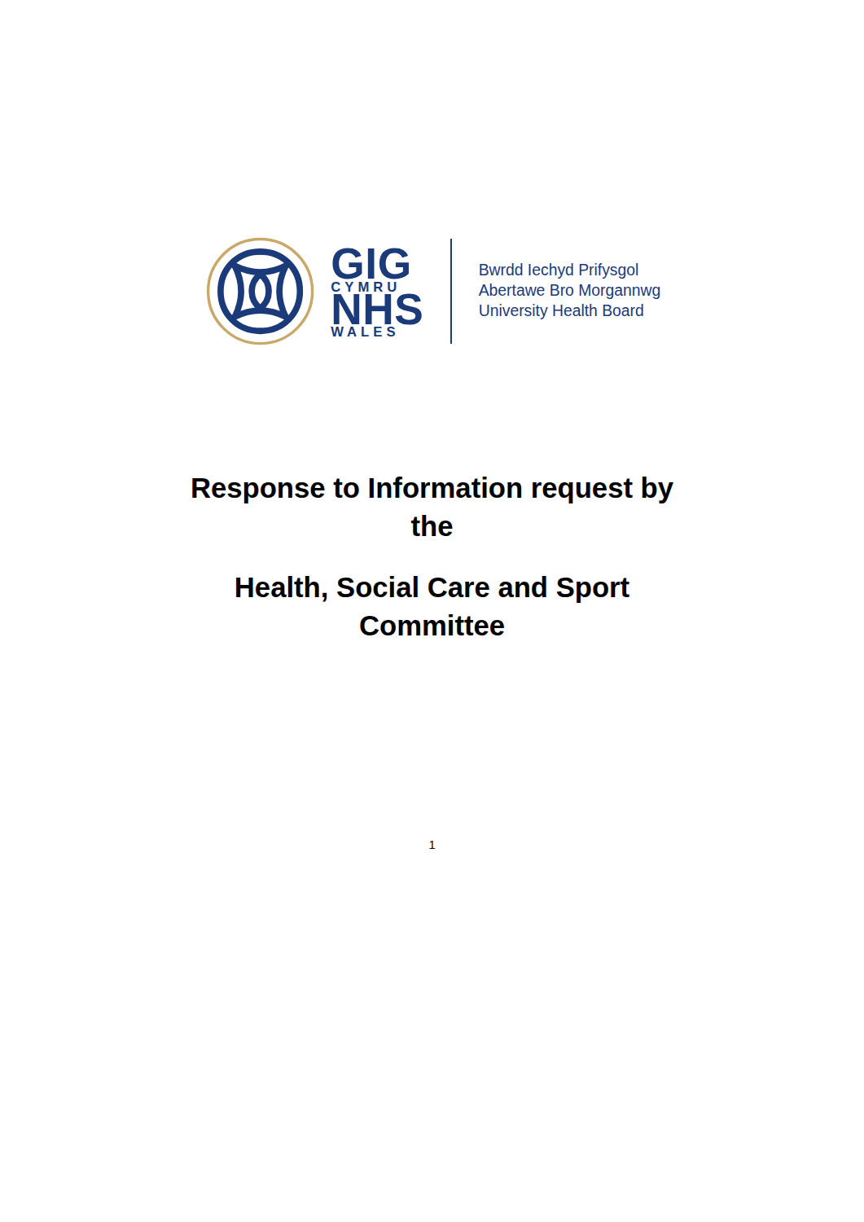GIG CYMRU NHS WALES
Bwrdd Iechyd Prifysgol
Abertawe Bro Morgannwg
University Health Board
Response to Information request by the Health, Social Care and Sport Committee
1